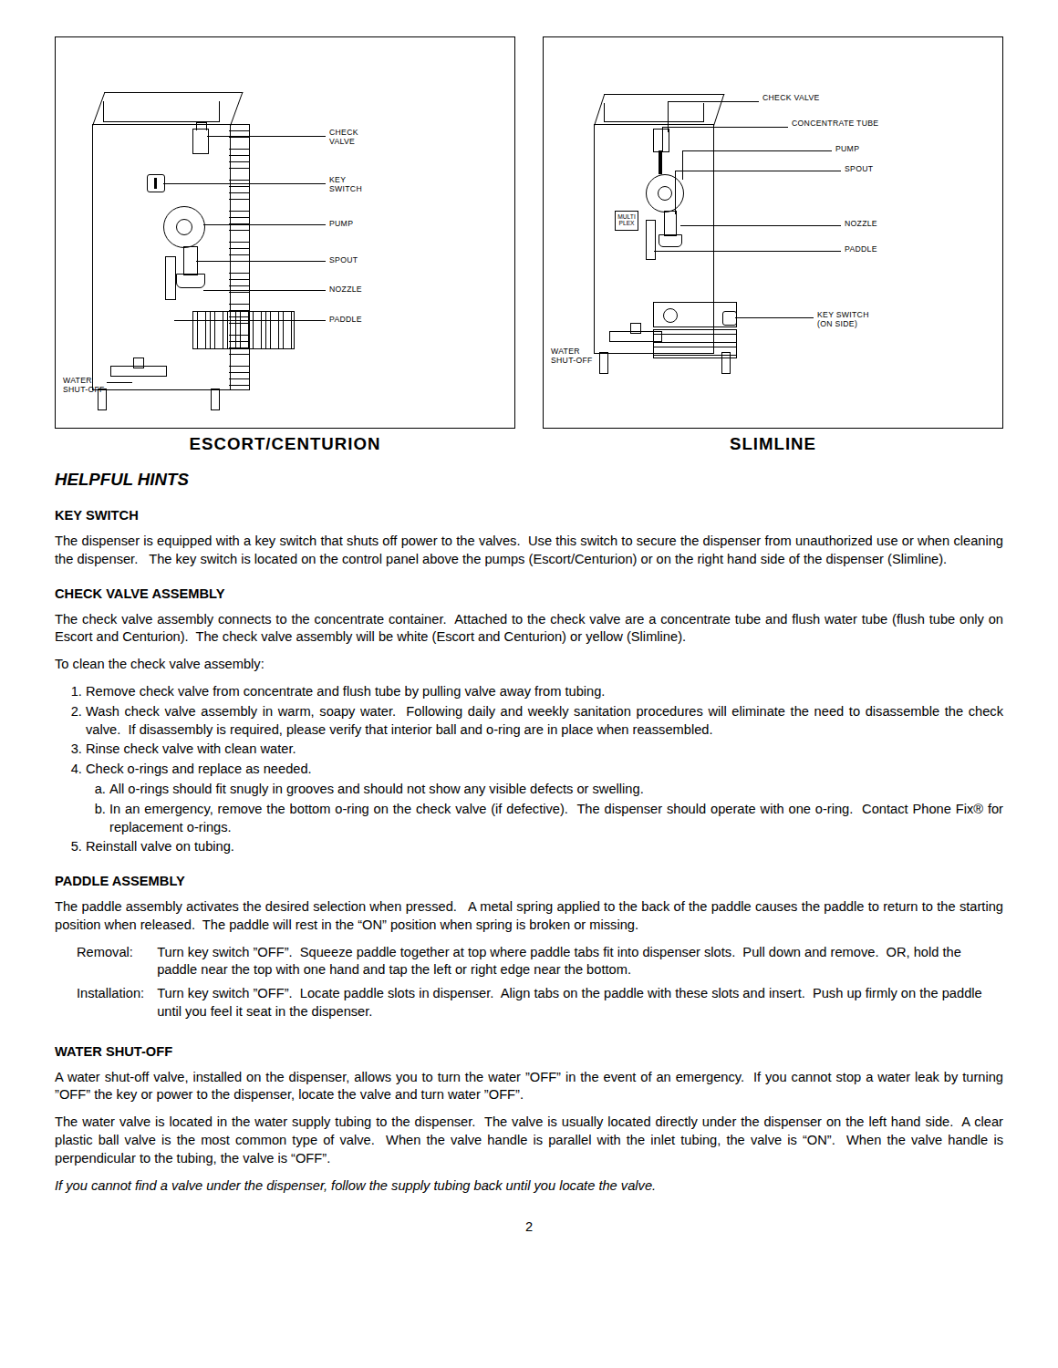CHECK
VALVE
KEY
SWITCH
PUMP
SPOUT
NOZZLE
PADDLE
WATER
SHUT-OFF
MULTI
PLEX
CHECK VALVE
CONCENTRATE TUBE
PUMP
SPOUT
NOZZLE
PADDLE
KEY SWITCH
(ON SIDE)
WATER
SHUT-OFF
ESCORT/CENTURION
SLIMLINE
HELPFUL HINTS
KEY SWITCH
The dispenser is equipped with a key switch that shuts off power to the valves. Use this switch to secure the dispenser from unauthorized use or when cleaning the dispenser. The key switch is located on the control panel above the pumps (Escort/Centurion) or on the right hand side of the dispenser (Slimline).
CHECK VALVE ASSEMBLY
The check valve assembly connects to the concentrate container. Attached to the check valve are a concentrate tube and flush water tube (flush tube only on Escort and Centurion). The check valve assembly will be white (Escort and Centurion) or yellow (Slimline).
To clean the check valve assembly:
Remove check valve from concentrate and flush tube by pulling valve away from tubing.
Wash check valve assembly in warm, soapy water. Following daily and weekly sanitation procedures will eliminate the need to disassemble the check valve. If disassembly is required, please verify that interior ball and o-ring are in place when reassembled.
Rinse check valve with clean water.
Check o-rings and replace as needed.
All o-rings should fit snugly in grooves and should not show any visible defects or swelling.
In an emergency, remove the bottom o-ring on the check valve (if defective). The dispenser should operate with one o-ring. Contact Phone Fix® for replacement o-rings.
Reinstall valve on tubing.
PADDLE ASSEMBLY
The paddle assembly activates the desired selection when pressed. A metal spring applied to the back of the paddle causes the paddle to return to the starting position when released. The paddle will rest in the “ON” position when spring is broken or missing.
| Removal: | Turn key switch ”OFF”. Squeeze paddle together at top where paddle tabs fit into dispenser slots. Pull down and remove. OR, hold the paddle near the top with one hand and tap the left or right edge near the bottom. |
| Installation: | Turn key switch ”OFF”. Locate paddle slots in dispenser. Align tabs on the paddle with these slots and insert. Push up firmly on the paddle until you feel it seat in the dispenser. |
WATER SHUT-OFF
A water shut-off valve, installed on the dispenser, allows you to turn the water ”OFF” in the event of an emergency. If you cannot stop a water leak by turning ”OFF” the key or power to the dispenser, locate the valve and turn water ”OFF”.
The water valve is located in the water supply tubing to the dispenser. The valve is usually located directly under the dispenser on the left hand side. A clear plastic ball valve is the most common type of valve. When the valve handle is parallel with the inlet tubing, the valve is “ON”. When the valve handle is perpendicular to the tubing, the valve is “OFF”.
If you cannot find a valve under the dispenser, follow the supply tubing back until you locate the valve.
2